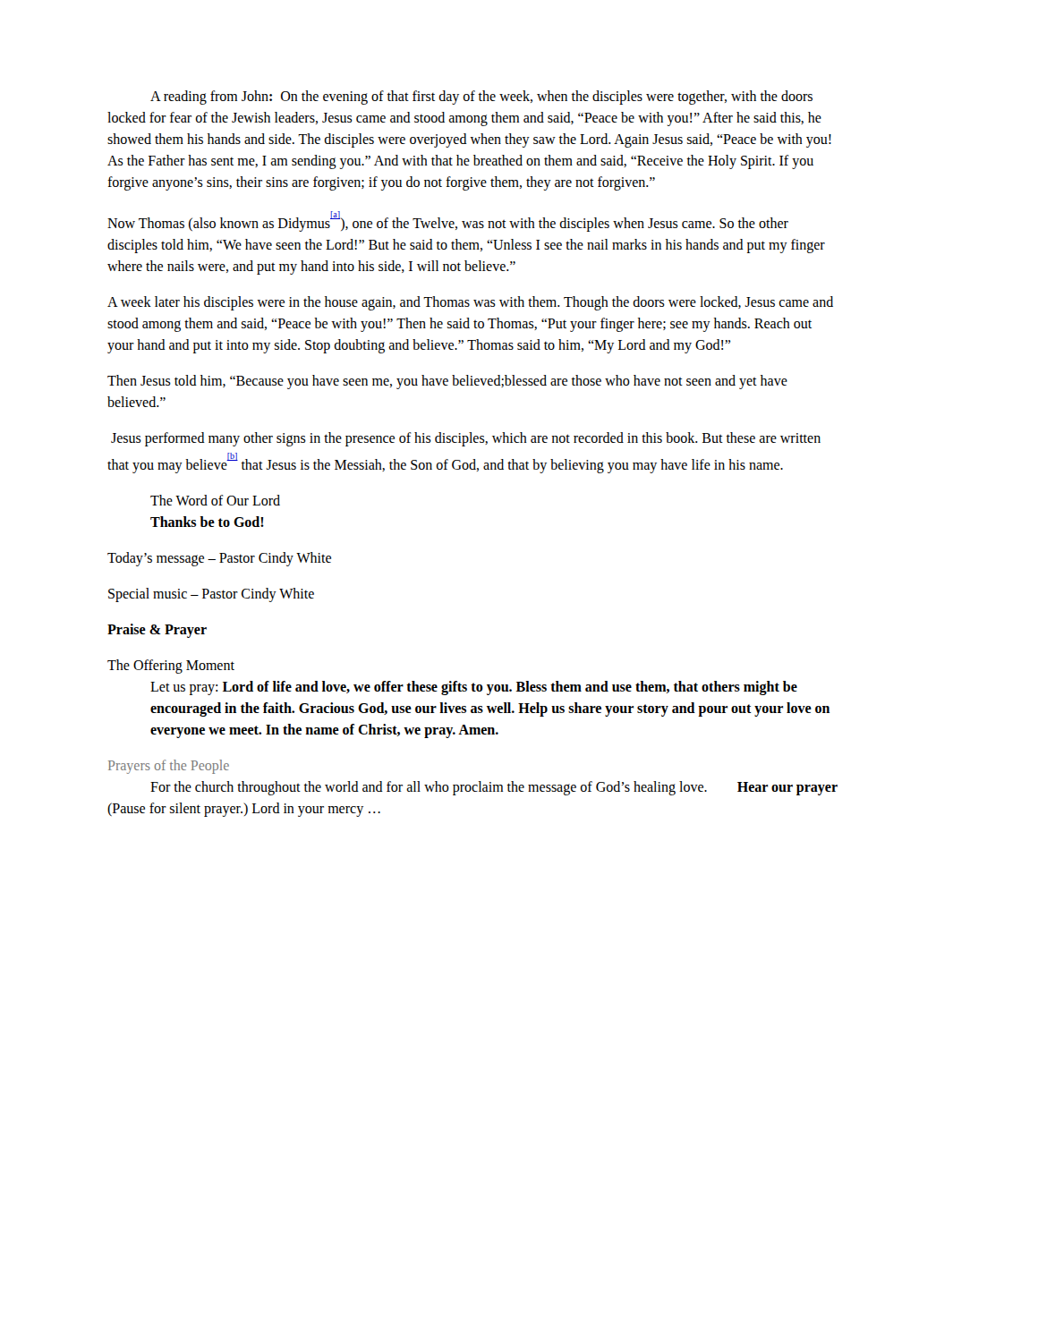A reading from John: On the evening of that first day of the week, when the disciples were together, with the doors locked for fear of the Jewish leaders, Jesus came and stood among them and said, “Peace be with you!” After he said this, he showed them his hands and side. The disciples were overjoyed when they saw the Lord. Again Jesus said, “Peace be with you! As the Father has sent me, I am sending you.” And with that he breathed on them and said, “Receive the Holy Spirit. If you forgive anyone’s sins, their sins are forgiven; if you do not forgive them, they are not forgiven.”
Now Thomas (also known as Didymus[a]), one of the Twelve, was not with the disciples when Jesus came. So the other disciples told him, “We have seen the Lord!” But he said to them, “Unless I see the nail marks in his hands and put my finger where the nails were, and put my hand into his side, I will not believe.”
A week later his disciples were in the house again, and Thomas was with them. Though the doors were locked, Jesus came and stood among them and said, “Peace be with you!” Then he said to Thomas, “Put your finger here; see my hands. Reach out your hand and put it into my side. Stop doubting and believe.” Thomas said to him, “My Lord and my God!”
Then Jesus told him, “Because you have seen me, you have believed;blessed are those who have not seen and yet have believed.”
Jesus performed many other signs in the presence of his disciples, which are not recorded in this book. But these are written that you may believe[b] that Jesus is the Messiah, the Son of God, and that by believing you may have life in his name.
The Word of Our Lord
Thanks be to God!
Today’s message – Pastor Cindy White
Special music – Pastor Cindy White
Praise & Prayer
The Offering Moment
Let us pray: Lord of life and love, we offer these gifts to you. Bless them and use them, that others might be encouraged in the faith. Gracious God, use our lives as well. Help us share your story and pour out your love on everyone we meet. In the name of Christ, we pray. Amen.
Prayers of the People
For the church throughout the world and for all who proclaim the message of God’s healing love. (Pause for silent prayer.) Lord in your mercy …
Hear our prayer